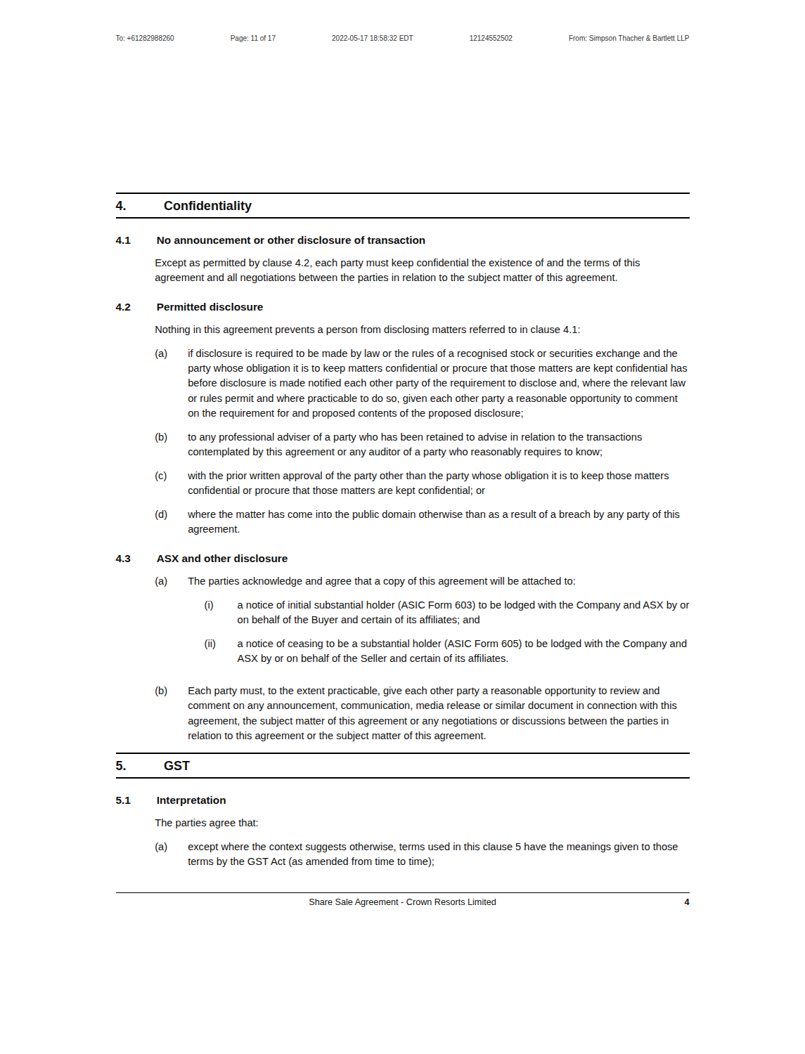To: +61282988260 Page: 11 of 17 2022-05-17 18:58:32 EDT 12124552502 From: Simpson Thacher & Bartlett LLP
4. Confidentiality
4.1 No announcement or other disclosure of transaction
Except as permitted by clause 4.2, each party must keep confidential the existence of and the terms of this agreement and all negotiations between the parties in relation to the subject matter of this agreement.
4.2 Permitted disclosure
Nothing in this agreement prevents a person from disclosing matters referred to in clause 4.1:
(a) if disclosure is required to be made by law or the rules of a recognised stock or securities exchange and the party whose obligation it is to keep matters confidential or procure that those matters are kept confidential has before disclosure is made notified each other party of the requirement to disclose and, where the relevant law or rules permit and where practicable to do so, given each other party a reasonable opportunity to comment on the requirement for and proposed contents of the proposed disclosure;
(b) to any professional adviser of a party who has been retained to advise in relation to the transactions contemplated by this agreement or any auditor of a party who reasonably requires to know;
(c) with the prior written approval of the party other than the party whose obligation it is to keep those matters confidential or procure that those matters are kept confidential; or
(d) where the matter has come into the public domain otherwise than as a result of a breach by any party of this agreement.
4.3 ASX and other disclosure
(a) The parties acknowledge and agree that a copy of this agreement will be attached to:
(i) a notice of initial substantial holder (ASIC Form 603) to be lodged with the Company and ASX by or on behalf of the Buyer and certain of its affiliates; and
(ii) a notice of ceasing to be a substantial holder (ASIC Form 605) to be lodged with the Company and ASX by or on behalf of the Seller and certain of its affiliates.
(b) Each party must, to the extent practicable, give each other party a reasonable opportunity to review and comment on any announcement, communication, media release or similar document in connection with this agreement, the subject matter of this agreement or any negotiations or discussions between the parties in relation to this agreement or the subject matter of this agreement.
5. GST
5.1 Interpretation
The parties agree that:
(a) except where the context suggests otherwise, terms used in this clause 5 have the meanings given to those terms by the GST Act (as amended from time to time);
Share Sale Agreement - Crown Resorts Limited 4